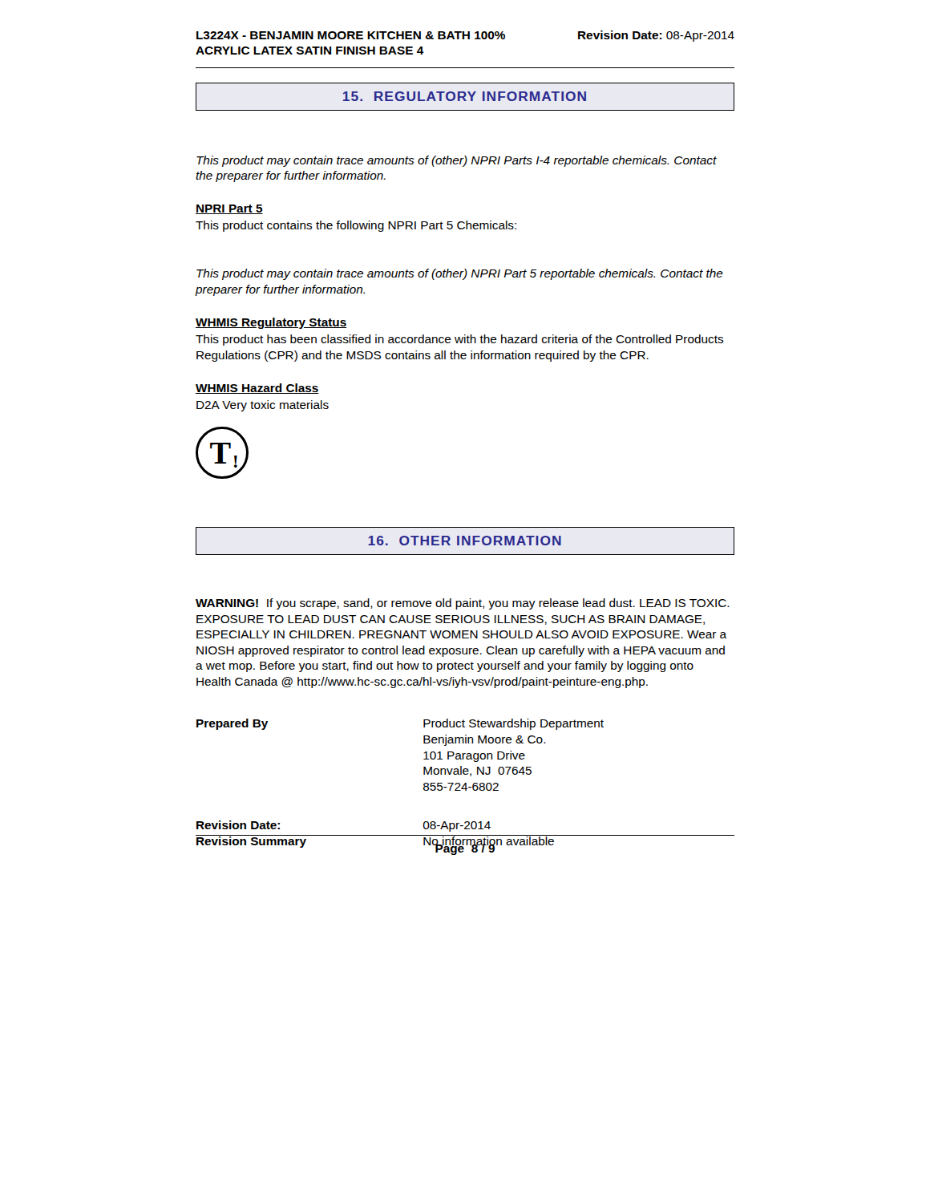L3224X - BENJAMIN MOORE KITCHEN & BATH 100%
ACRYLIC LATEX SATIN FINISH BASE 4
Revision Date: 08-Apr-2014
15. REGULATORY INFORMATION
This product may contain trace amounts of (other) NPRI Parts I-4 reportable chemicals. Contact the preparer for further information.
NPRI Part 5
This product contains the following NPRI Part 5 Chemicals:
This product may contain trace amounts of (other) NPRI Part 5 reportable chemicals. Contact the preparer for further information.
WHMIS Regulatory Status
This product has been classified in accordance with the hazard criteria of the Controlled Products Regulations (CPR) and the MSDS contains all the information required by the CPR.
WHMIS Hazard Class
D2A Very toxic materials
T!
16. OTHER INFORMATION
WARNING! If you scrape, sand, or remove old paint, you may release lead dust. LEAD IS TOXIC. EXPOSURE TO LEAD DUST CAN CAUSE SERIOUS ILLNESS, SUCH AS BRAIN DAMAGE, ESPECIALLY IN CHILDREN. PREGNANT WOMEN SHOULD ALSO AVOID EXPOSURE. Wear a NIOSH approved respirator to control lead exposure. Clean up carefully with a HEPA vacuum and a wet mop. Before you start, find out how to protect yourself and your family by logging onto Health Canada @ http://www.hc-sc.gc.ca/hl-vs/iyh-vsv/prod/paint-peinture-eng.php.
Prepared By
Product Stewardship Department
Benjamin Moore & Co.
101 Paragon Drive
Monvale, NJ 07645
855-724-6802
Revision Date:
08-Apr-2014
Revision Summary
No information available
Page 8 / 9